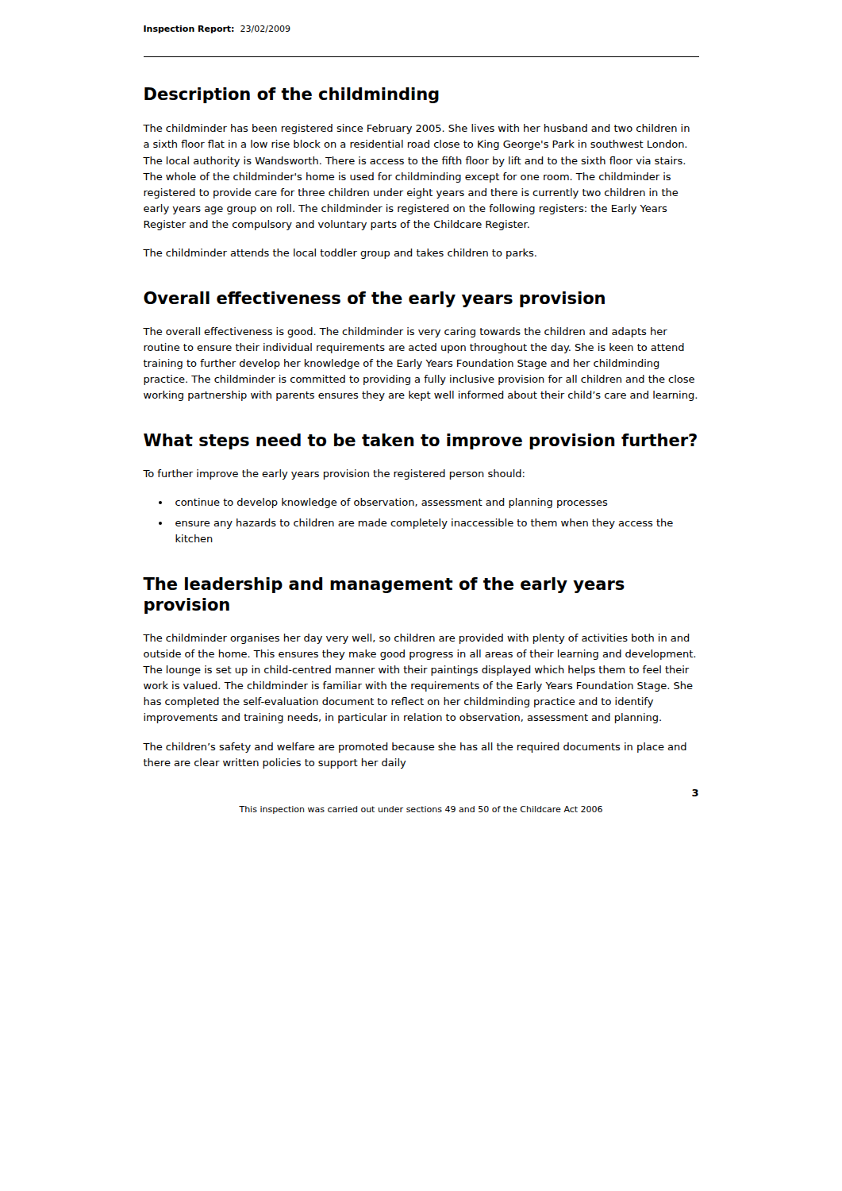Inspection Report: 23/02/2009
Description of the childminding
The childminder has been registered since February 2005. She lives with her husband and two children in a sixth floor flat in a low rise block on a residential road close to King George's Park in southwest London. The local authority is Wandsworth. There is access to the fifth floor by lift and to the sixth floor via stairs. The whole of the childminder's home is used for childminding except for one room. The childminder is registered to provide care for three children under eight years and there is currently two children in the early years age group on roll. The childminder is registered on the following registers: the Early Years Register and the compulsory and voluntary parts of the Childcare Register.
The childminder attends the local toddler group and takes children to parks.
Overall effectiveness of the early years provision
The overall effectiveness is good. The childminder is very caring towards the children and adapts her routine to ensure their individual requirements are acted upon throughout the day. She is keen to attend training to further develop her knowledge of the Early Years Foundation Stage and her childminding practice. The childminder is committed to providing a fully inclusive provision for all children and the close working partnership with parents ensures they are kept well informed about their child’s care and learning.
What steps need to be taken to improve provision further?
To further improve the early years provision the registered person should:
continue to develop knowledge of observation, assessment and planning processes
ensure any hazards to children are made completely inaccessible to them when they access the kitchen
The leadership and management of the early years provision
The childminder organises her day very well, so children are provided with plenty of activities both in and outside of the home. This ensures they make good progress in all areas of their learning and development. The lounge is set up in child-centred manner with their paintings displayed which helps them to feel their work is valued. The childminder is familiar with the requirements of the Early Years Foundation Stage. She has completed the self-evaluation document to reflect on her childminding practice and to identify improvements and training needs, in particular in relation to observation, assessment and planning.
The children’s safety and welfare are promoted because she has all the required documents in place and there are clear written policies to support her daily
3 This inspection was carried out under sections 49 and 50 of the Childcare Act 2006